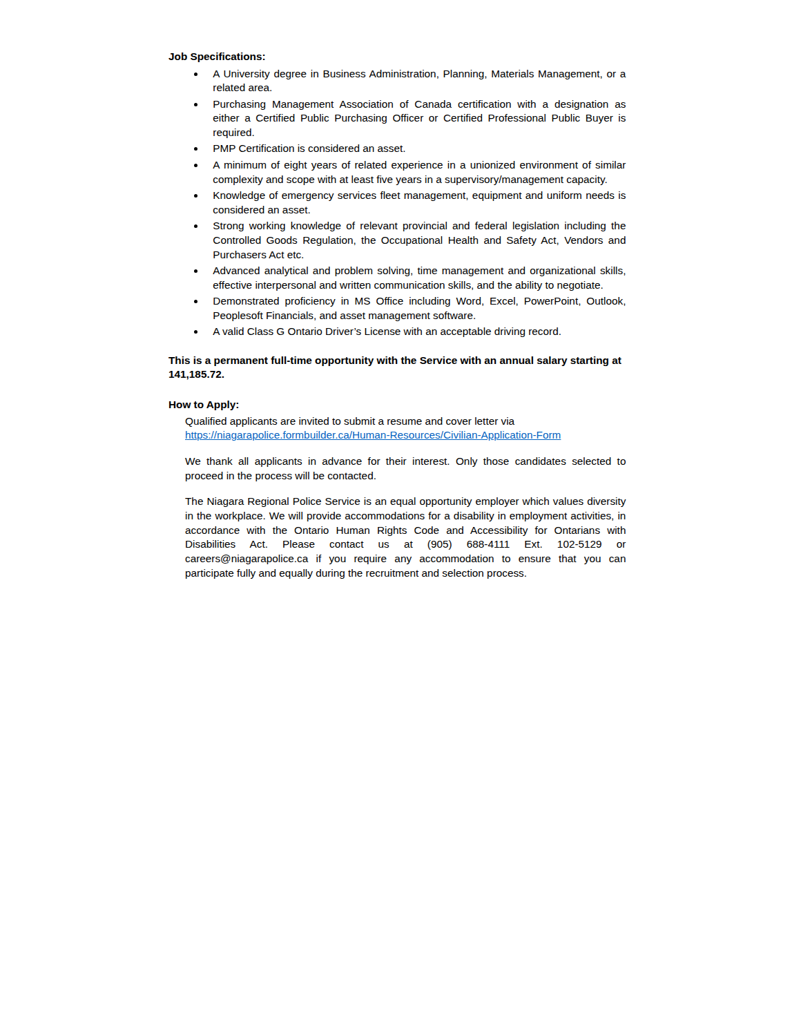Job Specifications:
A University degree in Business Administration, Planning, Materials Management, or a related area.
Purchasing Management Association of Canada certification with a designation as either a Certified Public Purchasing Officer or Certified Professional Public Buyer is required.
PMP Certification is considered an asset.
A minimum of eight years of related experience in a unionized environment of similar complexity and scope with at least five years in a supervisory/management capacity.
Knowledge of emergency services fleet management, equipment and uniform needs is considered an asset.
Strong working knowledge of relevant provincial and federal legislation including the Controlled Goods Regulation, the Occupational Health and Safety Act, Vendors and Purchasers Act etc.
Advanced analytical and problem solving, time management and organizational skills, effective interpersonal and written communication skills, and the ability to negotiate.
Demonstrated proficiency in MS Office including Word, Excel, PowerPoint, Outlook, Peoplesoft Financials, and asset management software.
A valid Class G Ontario Driver’s License with an acceptable driving record.
This is a permanent full-time opportunity with the Service with an annual salary starting at 141,185.72.
How to Apply:
Qualified applicants are invited to submit a resume and cover letter via
https://niagarapolice.formbuilder.ca/Human-Resources/Civilian-Application-Form
We thank all applicants in advance for their interest. Only those candidates selected to proceed in the process will be contacted.
The Niagara Regional Police Service is an equal opportunity employer which values diversity in the workplace. We will provide accommodations for a disability in employment activities, in accordance with the Ontario Human Rights Code and Accessibility for Ontarians with Disabilities Act. Please contact us at (905) 688-4111 Ext. 102-5129 or careers@niagarapolice.ca if you require any accommodation to ensure that you can participate fully and equally during the recruitment and selection process.